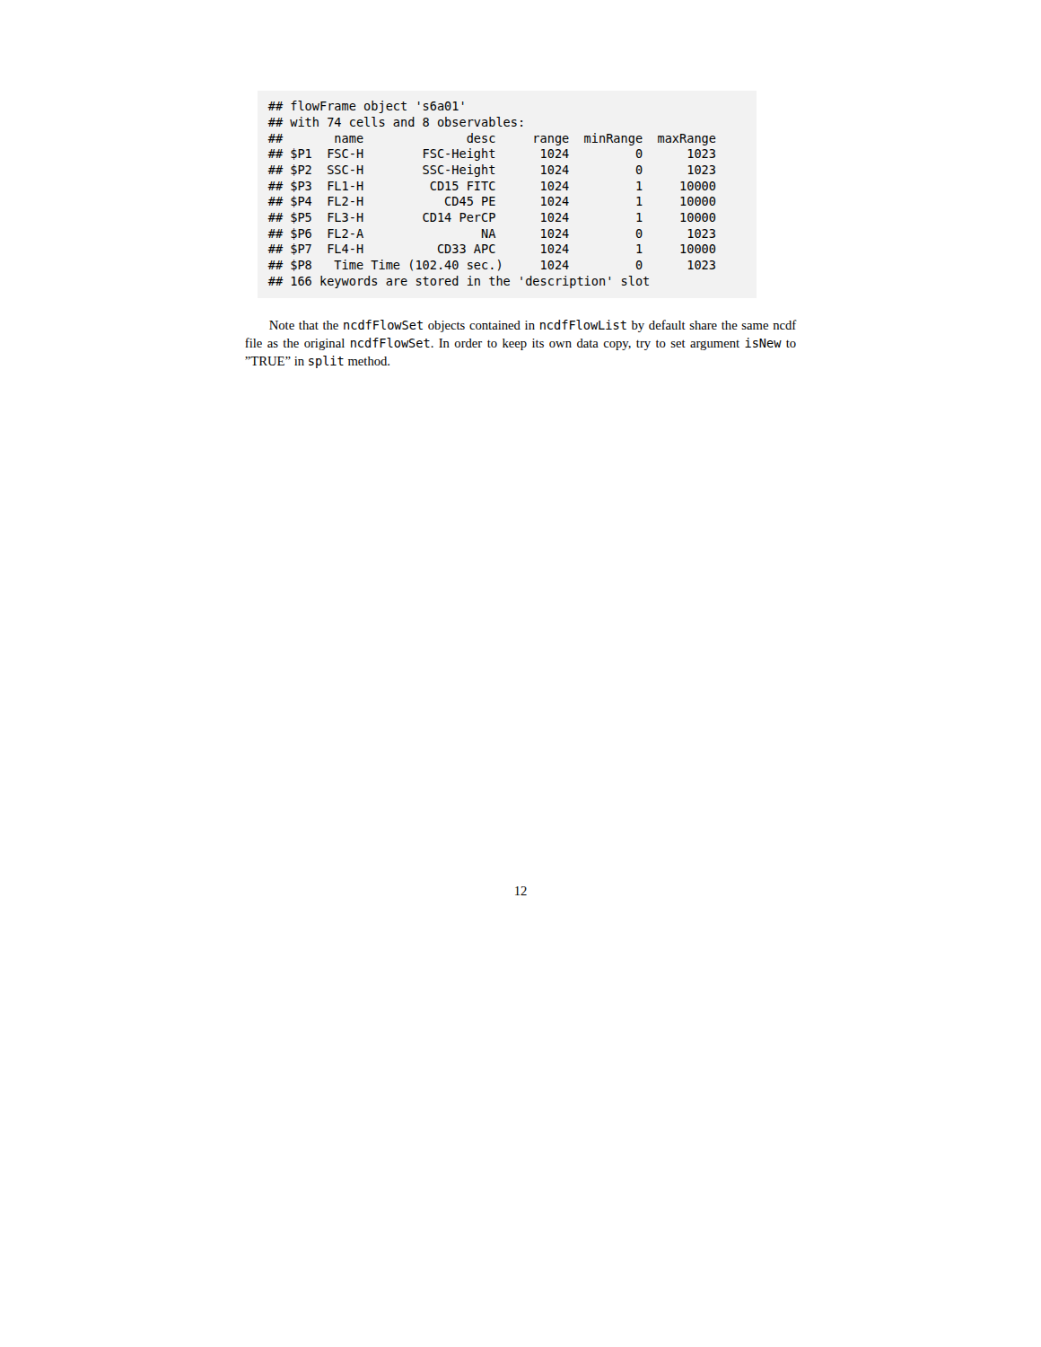## flowFrame object 's6a01'
## with 74 cells and 8 observables:
##       name              desc     range  minRange  maxRange
## $P1  FSC-H        FSC-Height      1024         0      1023
## $P2  SSC-H        SSC-Height      1024         0      1023
## $P3  FL1-H         CD15 FITC      1024         1     10000
## $P4  FL2-H           CD45 PE      1024         1     10000
## $P5  FL3-H        CD14 PerCP      1024         1     10000
## $P6  FL2-A                NA      1024         0      1023
## $P7  FL4-H          CD33 APC      1024         1     10000
## $P8   Time Time (102.40 sec.)     1024         0      1023
## 166 keywords are stored in the 'description' slot
Note that the ncdfFlowSet objects contained in ncdfFlowList by default share the same ncdf file as the original ncdfFlowSet. In order to keep its own data copy, try to set argument isNew to ”TRUE” in split method.
12